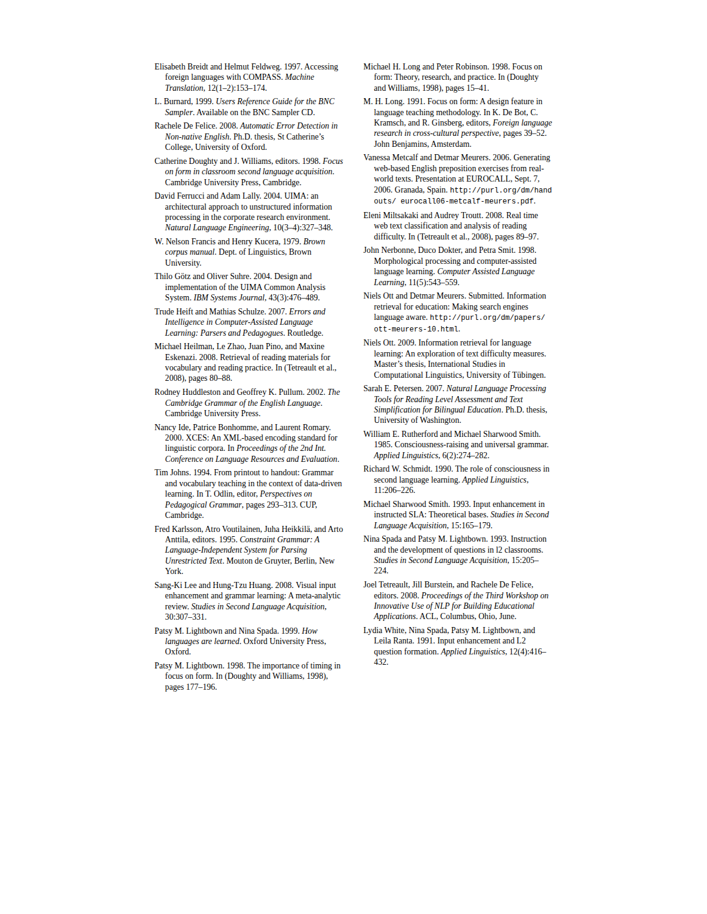Elisabeth Breidt and Helmut Feldweg. 1997. Accessing foreign languages with COMPASS. Machine Translation, 12(1–2):153–174.
L. Burnard, 1999. Users Reference Guide for the BNC Sampler. Available on the BNC Sampler CD.
Rachele De Felice. 2008. Automatic Error Detection in Non-native English. Ph.D. thesis, St Catherine’s College, University of Oxford.
Catherine Doughty and J. Williams, editors. 1998. Focus on form in classroom second language acquisition. Cambridge University Press, Cambridge.
David Ferrucci and Adam Lally. 2004. UIMA: an architectural approach to unstructured information processing in the corporate research environment. Natural Language Engineering, 10(3–4):327–348.
W. Nelson Francis and Henry Kucera, 1979. Brown corpus manual. Dept. of Linguistics, Brown University.
Thilo Götz and Oliver Suhre. 2004. Design and implementation of the UIMA Common Analysis System. IBM Systems Journal, 43(3):476–489.
Trude Heift and Mathias Schulze. 2007. Errors and Intelligence in Computer-Assisted Language Learning: Parsers and Pedagogues. Routledge.
Michael Heilman, Le Zhao, Juan Pino, and Maxine Eskenazi. 2008. Retrieval of reading materials for vocabulary and reading practice. In (Tetreault et al., 2008), pages 80–88.
Rodney Huddleston and Geoffrey K. Pullum. 2002. The Cambridge Grammar of the English Language. Cambridge University Press.
Nancy Ide, Patrice Bonhomme, and Laurent Romary. 2000. XCES: An XML-based encoding standard for linguistic corpora. In Proceedings of the 2nd Int. Conference on Language Resources and Evaluation.
Tim Johns. 1994. From printout to handout: Grammar and vocabulary teaching in the context of data-driven learning. In T. Odlin, editor, Perspectives on Pedagogical Grammar, pages 293–313. CUP, Cambridge.
Fred Karlsson, Atro Voutilainen, Juha Heikkilä, and Arto Anttila, editors. 1995. Constraint Grammar: A Language-Independent System for Parsing Unrestricted Text. Mouton de Gruyter, Berlin, New York.
Sang-Ki Lee and Hung-Tzu Huang. 2008. Visual input enhancement and grammar learning: A meta-analytic review. Studies in Second Language Acquisition, 30:307–331.
Patsy M. Lightbown and Nina Spada. 1999. How languages are learned. Oxford University Press, Oxford.
Patsy M. Lightbown. 1998. The importance of timing in focus on form. In (Doughty and Williams, 1998), pages 177–196.
Michael H. Long and Peter Robinson. 1998. Focus on form: Theory, research, and practice. In (Doughty and Williams, 1998), pages 15–41.
M. H. Long. 1991. Focus on form: A design feature in language teaching methodology. In K. De Bot, C. Kramsch, and R. Ginsberg, editors, Foreign language research in cross-cultural perspective, pages 39–52. John Benjamins, Amsterdam.
Vanessa Metcalf and Detmar Meurers. 2006. Generating web-based English preposition exercises from real-world texts. Presentation at EUROCALL, Sept. 7, 2006. Granada, Spain. http://purl.org/dm/handouts/ eurocall06-metcalf-meurers.pdf.
Eleni Miltsakaki and Audrey Troutt. 2008. Real time web text classification and analysis of reading difficulty. In (Tetreault et al., 2008), pages 89–97.
John Nerbonne, Duco Dokter, and Petra Smit. 1998. Morphological processing and computer-assisted language learning. Computer Assisted Language Learning, 11(5):543–559.
Niels Ott and Detmar Meurers. Submitted. Information retrieval for education: Making search engines language aware. http://purl.org/dm/papers/ ott-meurers-10.html.
Niels Ott. 2009. Information retrieval for language learning: An exploration of text difficulty measures. Master’s thesis, International Studies in Computational Linguistics, University of Tübingen.
Sarah E. Petersen. 2007. Natural Language Processing Tools for Reading Level Assessment and Text Simplification for Bilingual Education. Ph.D. thesis, University of Washington.
William E. Rutherford and Michael Sharwood Smith. 1985. Consciousness-raising and universal grammar. Applied Linguistics, 6(2):274–282.
Richard W. Schmidt. 1990. The role of consciousness in second language learning. Applied Linguistics, 11:206–226.
Michael Sharwood Smith. 1993. Input enhancement in instructed SLA: Theoretical bases. Studies in Second Language Acquisition, 15:165–179.
Nina Spada and Patsy M. Lightbown. 1993. Instruction and the development of questions in l2 classrooms. Studies in Second Language Acquisition, 15:205–224.
Joel Tetreault, Jill Burstein, and Rachele De Felice, editors. 2008. Proceedings of the Third Workshop on Innovative Use of NLP for Building Educational Applications. ACL, Columbus, Ohio, June.
Lydia White, Nina Spada, Patsy M. Lightbown, and Leila Ranta. 1991. Input enhancement and L2 question formation. Applied Linguistics, 12(4):416–432.